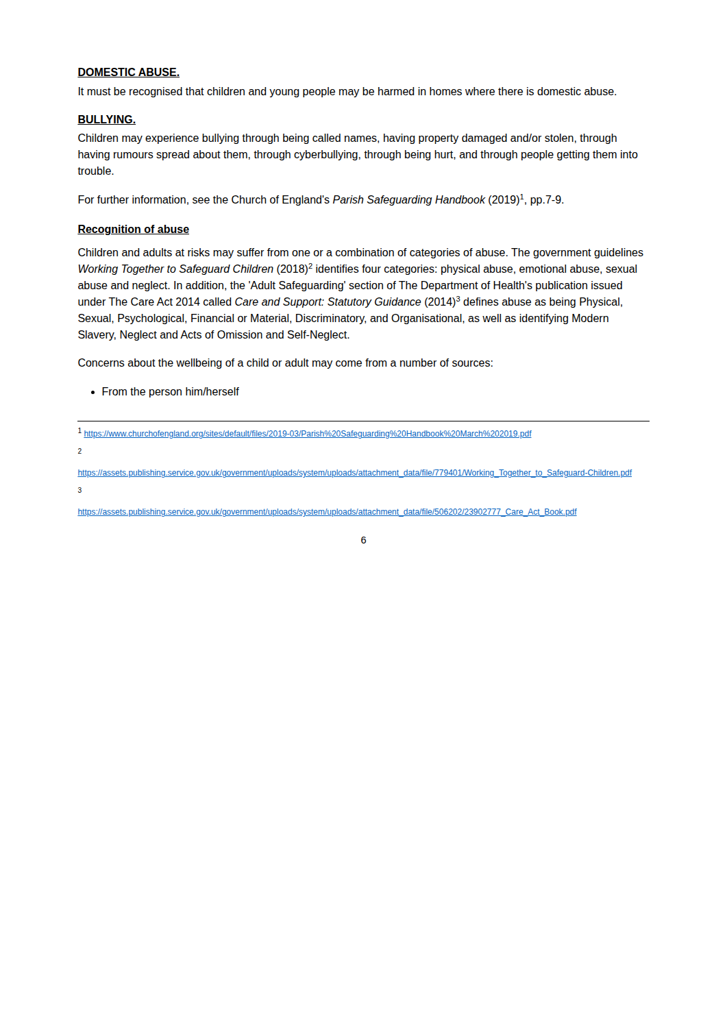DOMESTIC ABUSE.
It must be recognised that children and young people may be harmed in homes where there is domestic abuse.
BULLYING.
Children may experience bullying through being called names, having property damaged and/or stolen, through having rumours spread about them, through cyberbullying, through being hurt, and through people getting them into trouble.
For further information, see the Church of England's Parish Safeguarding Handbook (2019)1, pp.7-9.
Recognition of abuse
Children and adults at risks may suffer from one or a combination of categories of abuse. The government guidelines Working Together to Safeguard Children (2018)2 identifies four categories: physical abuse, emotional abuse, sexual abuse and neglect. In addition, the 'Adult Safeguarding' section of The Department of Health's publication issued under The Care Act 2014 called Care and Support: Statutory Guidance (2014)3 defines abuse as being Physical, Sexual, Psychological, Financial or Material, Discriminatory, and Organisational, as well as identifying Modern Slavery, Neglect and Acts of Omission and Self-Neglect.
Concerns about the wellbeing of a child or adult may come from a number of sources:
From the person him/herself
1 https://www.churchofengland.org/sites/default/files/2019-03/Parish%20Safeguarding%20Handbook%20March%202019.pdf
2
https://assets.publishing.service.gov.uk/government/uploads/system/uploads/attachment_data/file/779401/Working_Together_to_Safeguard-Children.pdf
3
https://assets.publishing.service.gov.uk/government/uploads/system/uploads/attachment_data/file/506202/23902777_Care_Act_Book.pdf
6